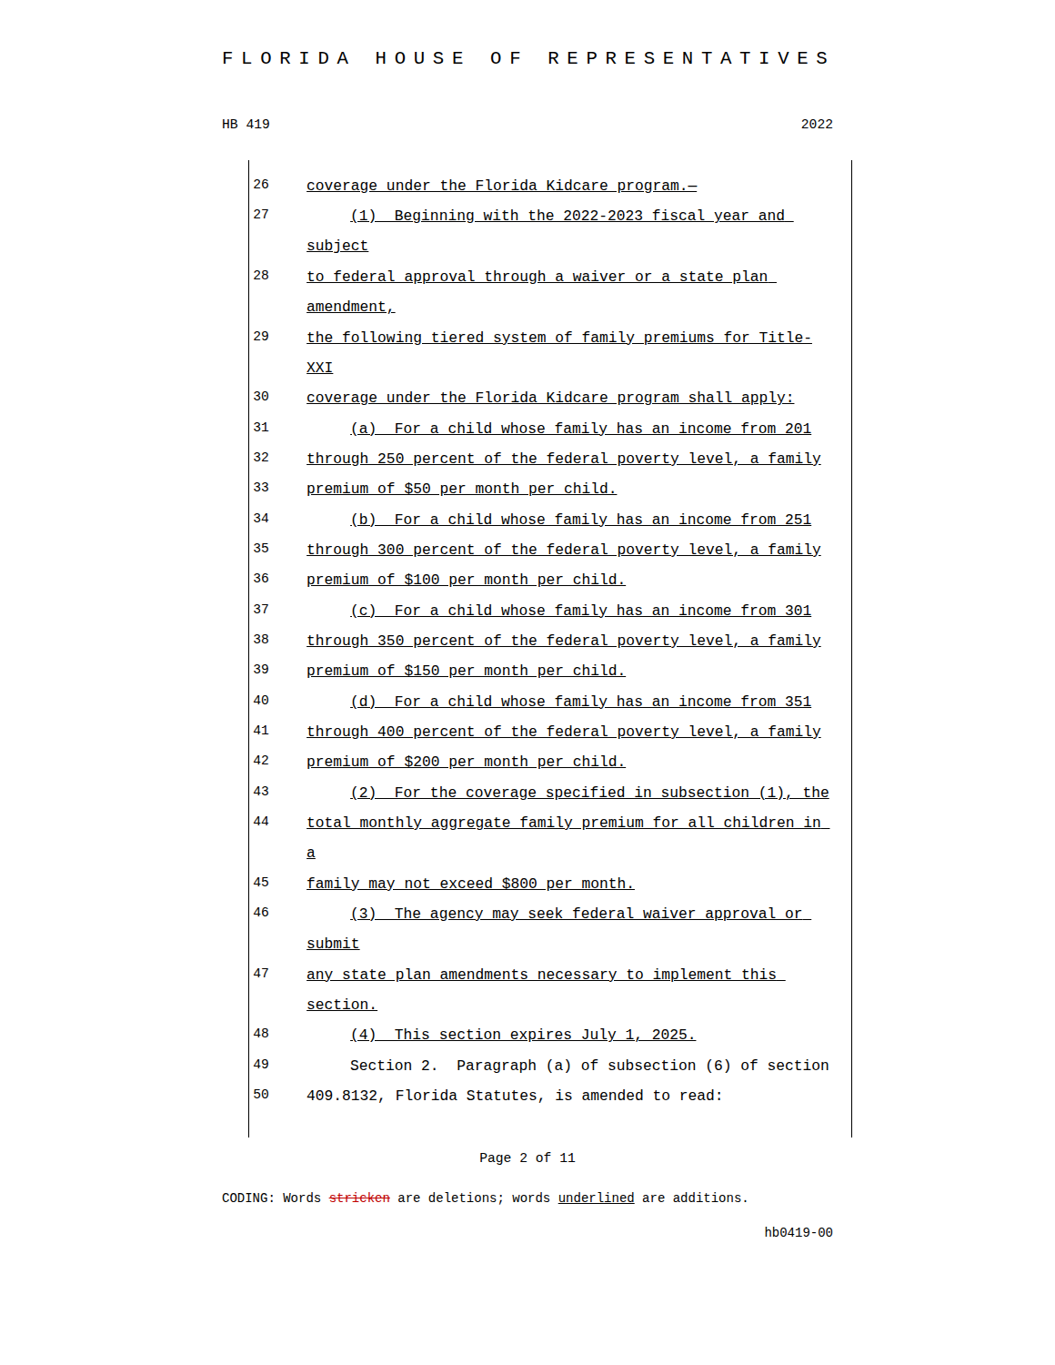FLORIDA HOUSE OF REPRESENTATIVES
HB 419 2022
coverage under the Florida Kidcare program.—
(1) Beginning with the 2022-2023 fiscal year and subject
to federal approval through a waiver or a state plan amendment,
the following tiered system of family premiums for Title-XXI
coverage under the Florida Kidcare program shall apply:
(a) For a child whose family has an income from 201
through 250 percent of the federal poverty level, a family
premium of $50 per month per child.
(b) For a child whose family has an income from 251
through 300 percent of the federal poverty level, a family
premium of $100 per month per child.
(c) For a child whose family has an income from 301
through 350 percent of the federal poverty level, a family
premium of $150 per month per child.
(d) For a child whose family has an income from 351
through 400 percent of the federal poverty level, a family
premium of $200 per month per child.
(2) For the coverage specified in subsection (1), the
total monthly aggregate family premium for all children in a
family may not exceed $800 per month.
(3) The agency may seek federal waiver approval or submit
any state plan amendments necessary to implement this section.
(4) This section expires July 1, 2025.
Section 2. Paragraph (a) of subsection (6) of section
409.8132, Florida Statutes, is amended to read:
Page 2 of 11
CODING: Words stricken are deletions; words underlined are additions.
hb0419-00